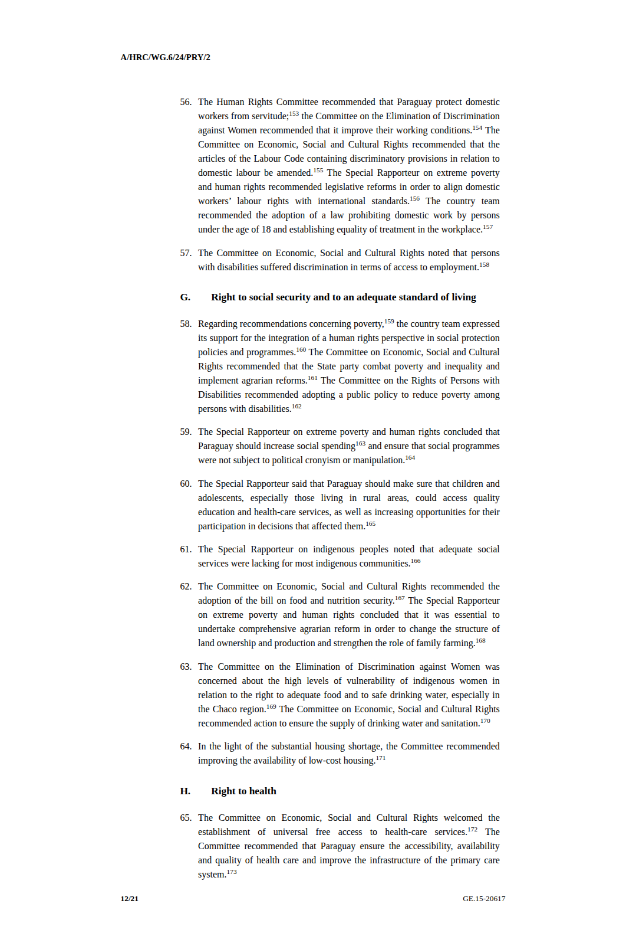A/HRC/WG.6/24/PRY/2
56. The Human Rights Committee recommended that Paraguay protect domestic workers from servitude;153 the Committee on the Elimination of Discrimination against Women recommended that it improve their working conditions.154 The Committee on Economic, Social and Cultural Rights recommended that the articles of the Labour Code containing discriminatory provisions in relation to domestic labour be amended.155 The Special Rapporteur on extreme poverty and human rights recommended legislative reforms in order to align domestic workers’ labour rights with international standards.156 The country team recommended the adoption of a law prohibiting domestic work by persons under the age of 18 and establishing equality of treatment in the workplace.157
57. The Committee on Economic, Social and Cultural Rights noted that persons with disabilities suffered discrimination in terms of access to employment.158
G. Right to social security and to an adequate standard of living
58. Regarding recommendations concerning poverty,159 the country team expressed its support for the integration of a human rights perspective in social protection policies and programmes.160 The Committee on Economic, Social and Cultural Rights recommended that the State party combat poverty and inequality and implement agrarian reforms.161 The Committee on the Rights of Persons with Disabilities recommended adopting a public policy to reduce poverty among persons with disabilities.162
59. The Special Rapporteur on extreme poverty and human rights concluded that Paraguay should increase social spending163 and ensure that social programmes were not subject to political cronyism or manipulation.164
60. The Special Rapporteur said that Paraguay should make sure that children and adolescents, especially those living in rural areas, could access quality education and health-care services, as well as increasing opportunities for their participation in decisions that affected them.165
61. The Special Rapporteur on indigenous peoples noted that adequate social services were lacking for most indigenous communities.166
62. The Committee on Economic, Social and Cultural Rights recommended the adoption of the bill on food and nutrition security.167 The Special Rapporteur on extreme poverty and human rights concluded that it was essential to undertake comprehensive agrarian reform in order to change the structure of land ownership and production and strengthen the role of family farming.168
63. The Committee on the Elimination of Discrimination against Women was concerned about the high levels of vulnerability of indigenous women in relation to the right to adequate food and to safe drinking water, especially in the Chaco region.169 The Committee on Economic, Social and Cultural Rights recommended action to ensure the supply of drinking water and sanitation.170
64. In the light of the substantial housing shortage, the Committee recommended improving the availability of low-cost housing.171
H. Right to health
65. The Committee on Economic, Social and Cultural Rights welcomed the establishment of universal free access to health-care services.172 The Committee recommended that Paraguay ensure the accessibility, availability and quality of health care and improve the infrastructure of the primary care system.173
12/21 GE.15-20617